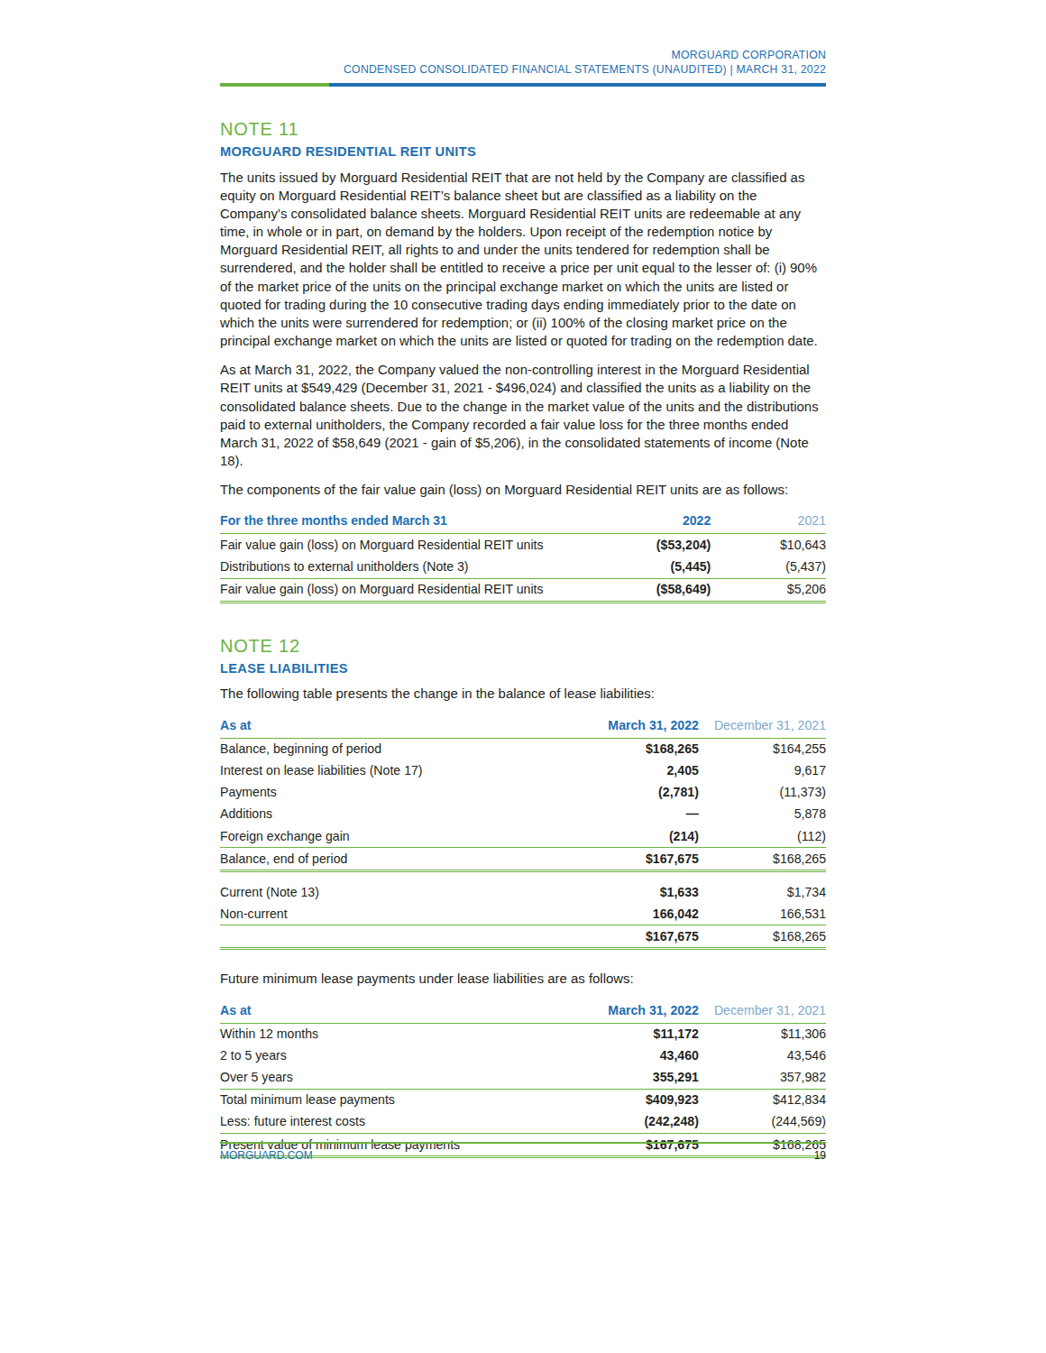MORGUARD CORPORATION
CONDENSED CONSOLIDATED FINANCIAL STATEMENTS (UNAUDITED) | MARCH 31, 2022
NOTE 11
MORGUARD RESIDENTIAL REIT UNITS
The units issued by Morguard Residential REIT that are not held by the Company are classified as equity on Morguard Residential REIT’s balance sheet but are classified as a liability on the Company’s consolidated balance sheets. Morguard Residential REIT units are redeemable at any time, in whole or in part, on demand by the holders. Upon receipt of the redemption notice by Morguard Residential REIT, all rights to and under the units tendered for redemption shall be surrendered, and the holder shall be entitled to receive a price per unit equal to the lesser of: (i) 90% of the market price of the units on the principal exchange market on which the units are listed or quoted for trading during the 10 consecutive trading days ending immediately prior to the date on which the units were surrendered for redemption; or (ii) 100% of the closing market price on the principal exchange market on which the units are listed or quoted for trading on the redemption date.
As at March 31, 2022, the Company valued the non-controlling interest in the Morguard Residential REIT units at $549,429 (December 31, 2021 - $496,024) and classified the units as a liability on the consolidated balance sheets. Due to the change in the market value of the units and the distributions paid to external unitholders, the Company recorded a fair value loss for the three months ended March 31, 2022 of $58,649 (2021 - gain of $5,206), in the consolidated statements of income (Note 18).
The components of the fair value gain (loss) on Morguard Residential REIT units are as follows:
| For the three months ended March 31 | 2022 | 2021 |
| --- | --- | --- |
| Fair value gain (loss) on Morguard Residential REIT units | ($53,204) | $10,643 |
| Distributions to external unitholders (Note 3) | (5,445) | (5,437) |
| Fair value gain (loss) on Morguard Residential REIT units | ($58,649) | $5,206 |
NOTE 12
LEASE LIABILITIES
The following table presents the change in the balance of lease liabilities:
| As at | March 31, 2022 | December 31, 2021 |
| --- | --- | --- |
| Balance, beginning of period | $168,265 | $164,255 |
| Interest on lease liabilities (Note 17) | 2,405 | 9,617 |
| Payments | (2,781) | (11,373) |
| Additions | — | 5,878 |
| Foreign exchange gain | (214) | (112) |
| Balance, end of period | $167,675 | $168,265 |
| Current (Note 13) | $1,633 | $1,734 |
| Non-current | 166,042 | 166,531 |
| | $167,675 | $168,265 |
Future minimum lease payments under lease liabilities are as follows:
| As at | March 31, 2022 | December 31, 2021 |
| --- | --- | --- |
| Within 12 months | $11,172 | $11,306 |
| 2 to 5 years | 43,460 | 43,546 |
| Over 5 years | 355,291 | 357,982 |
| Total minimum lease payments | $409,923 | $412,834 |
| Less: future interest costs | (242,248) | (244,569) |
| Present value of minimum lease payments | $167,675 | $168,265 |
MORGUARD.COM
19